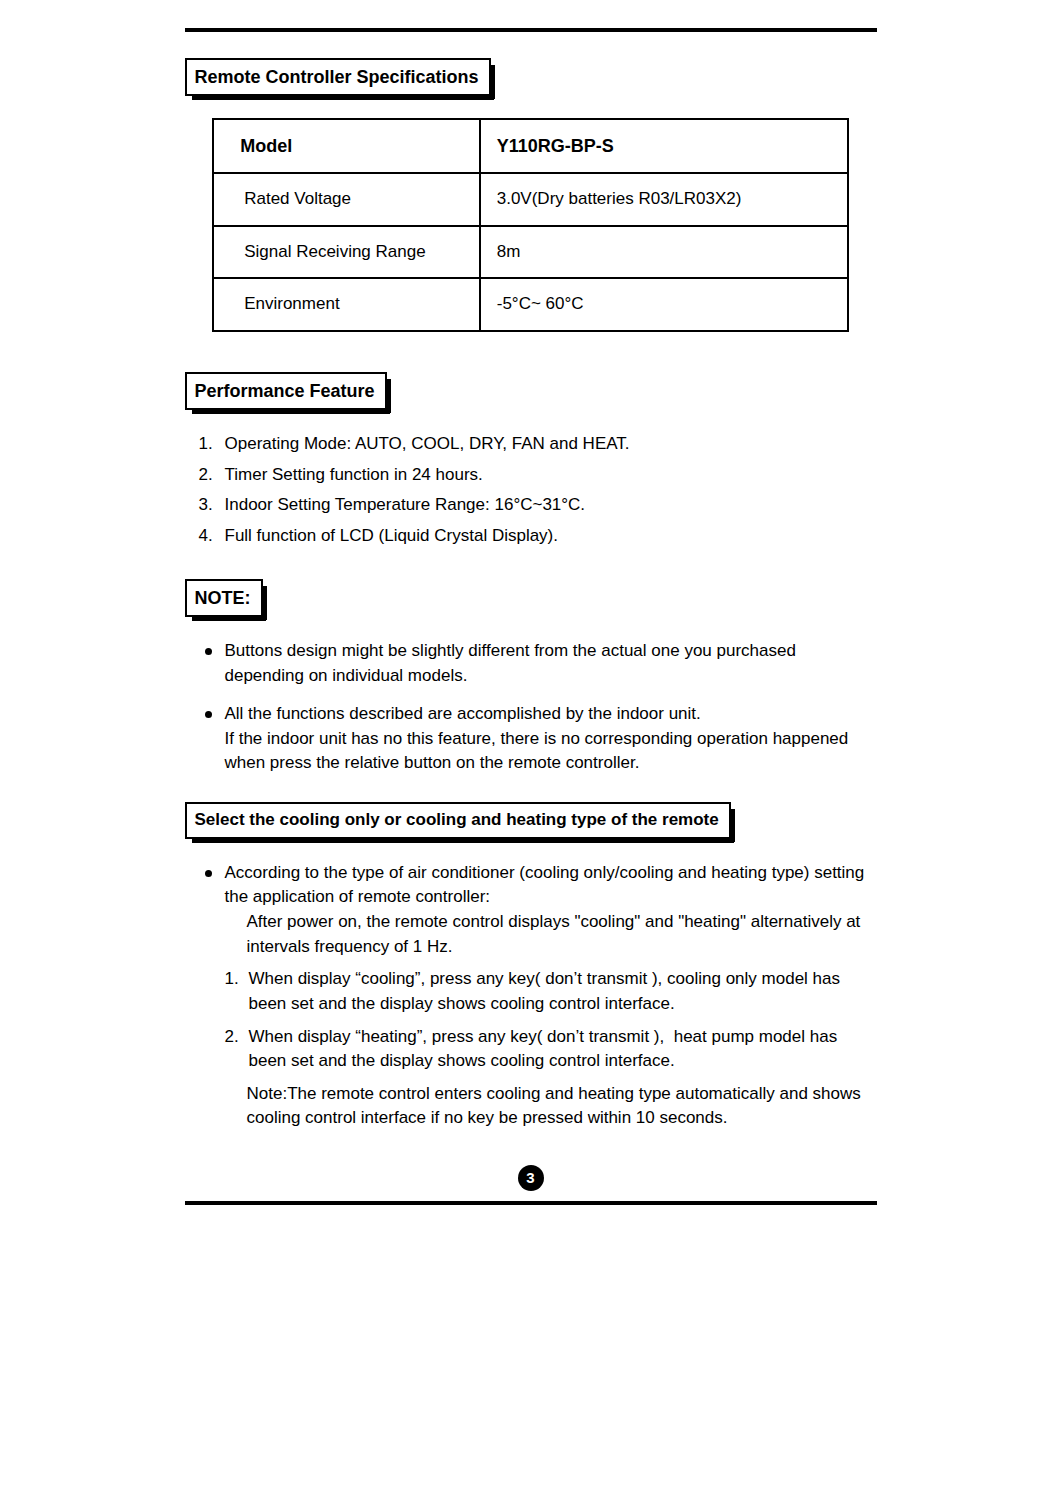Remote Controller Specifications
| Model | Y110RG-BP-S |
| Rated Voltage | 3.0V(Dry batteries R03/LR03X2) |
| Signal Receiving Range | 8m |
| Environment | -5°C~ 60°C |
Performance Feature
1. Operating Mode: AUTO, COOL, DRY, FAN and HEAT.
2. Timer Setting function in 24 hours.
3. Indoor Setting Temperature Range: 16°C~31°C.
4. Full function of LCD (Liquid Crystal Display).
NOTE:
Buttons design might be slightly different from the actual one you purchased depending on individual models.
All the functions described are accomplished by the indoor unit.
If the indoor unit has no this feature, there is no corresponding operation happened when press the relative button on the remote controller.
Select the cooling only or cooling and heating type of the remote
According to the type of air conditioner (cooling only/cooling and heating type) setting the application of remote controller:
After power on, the remote control displays "cooling" and "heating" alternatively at intervals frequency of 1 Hz.
1. When display “cooling”, press any key( don’t transmit ), cooling only model has been set and the display shows cooling control interface.
2. When display “heating”, press any key( don’t transmit ), heat pump model has been set and the display shows cooling control interface.
Note:The remote control enters cooling and heating type automatically and shows cooling control interface if no key be pressed within 10 seconds.
3